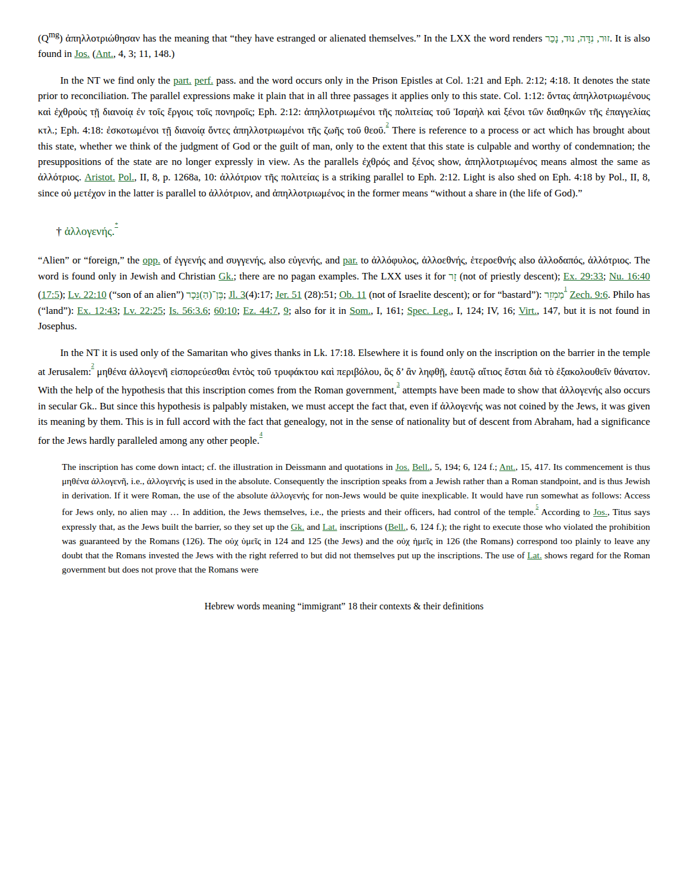(Qmg) ἀπηλλοτριώθησαν has the meaning that “they have estranged or alienated themselves.” In the LXX the word renders זוּר, נִדָּה, נוּד, נָכַר. It is also found in Jos. (Ant., 4, 3; 11, 148.)
In the NT we find only the part. perf. pass. and the word occurs only in the Prison Epistles at Col. 1:21 and Eph. 2:12; 4:18. It denotes the state prior to reconciliation. The parallel expressions make it plain that in all three passages it applies only to this state. Col. 1:12: ὄντας ἀπηλλοτριωμένους καὶ ἐχθροὺς τῇ διανοίᾳ ἐν τοῖς ἔργοις τοῖς πονηροῖς; Eph. 2:12: ἀπηλλοτριωμένοι τῆς πολιτείας τοῦ Ἰσραὴλ καὶ ξένοι τῶν διαθηκῶν τῆς ἐπαγγελίας κτλ.; Eph. 4:18: ἐσκοτωμένοι τῇ διανοίᾳ ὄντες ἀπηλλοτριωμένοι τῆς ζωῆς τοῦ θεοῦ.2 There is reference to a process or act which has brought about this state, whether we think of the judgment of God or the guilt of man, only to the extent that this state is culpable and worthy of condemnation; the presuppositions of the state are no longer expressly in view. As the parallels ἐχθρός and ξένος show, ἀπηλλοτριωμένος means almost the same as ἀλλότριος. Aristot. Pol., II, 8, p. 1268a, 10: ἀλλότριον τῆς πολιτείας is a striking parallel to Eph. 2:12. Light is also shed on Eph. 4:18 by Pol., II, 8, since οὐ μετέχον in the latter is parallel to ἀλλότριον, and ἀπηλλοτριωμένος in the former means “without a share in (the life of God).”
† ἀλλογενής.*
“Alien” or “foreign,” the opp. of ἐγγενής and συγγενής, also εὐγενής, and par. to ἀλλόφυλος, ἀλλοεθνής, ἑτεροεθνής also ἀλλοδαπός, ἀλλότριος. The word is found only in Jewish and Christian Gk.; there are no pagan examples. The LXX uses it for זָר (not of priestly descent); Ex. 29:33; Nu. 16:40 (17:5); Lv. 22:10 (“son of an alien”) בֶּן־(הַ)נֵּכָר; Jl. 3(4):17; Jer. 51 (28):51; Ob. 11 (not of Israelite descent); or for “bastard”): מַמְזֵר1 Zech. 9:6. Philo has (“land”): Ex. 12:43; Lv. 22:25; Is. 56:3.6; 60:10; Ez. 44:7, 9; also for it in Som., I, 161; Spec. Leg., I, 124; IV, 16; Virt., 147, but it is not found in Josephus.
In the NT it is used only of the Samaritan who gives thanks in Lk. 17:18. Elsewhere it is found only on the inscription on the barrier in the temple at Jerusalem:2 μηθένα ἀλλογενῆ εἰσπορεύεσθαι ἐντὸς τοῦ τρυφάκτου καὶ περιβόλου, ὃς δ’ ἂν ληφθῇ, ἑαυτῷ αἴτιος ἔσται διὰ τὸ ἐξακολουθεῖν θάνατον. With the help of the hypothesis that this inscription comes from the Roman government,3 attempts have been made to show that ἀλλογενής also occurs in secular Gk.. But since this hypothesis is palpably mistaken, we must accept the fact that, even if ἀλλογενής was not coined by the Jews, it was given its meaning by them. This is in full accord with the fact that genealogy, not in the sense of nationality but of descent from Abraham, had a significance for the Jews hardly paralleled among any other people.4
The inscription has come down intact; cf. the illustration in Deissmann and quotations in Jos. Bell., 5, 194; 6, 124 f.; Ant., 15, 417. Its commencement is thus μηθένα ἀλλογενῆ, i.e., ἀλλογενής is used in the absolute. Consequently the inscription speaks from a Jewish rather than a Roman standpoint, and is thus Jewish in derivation. If it were Roman, the use of the absolute ἀλλογενής for non-Jews would be quite inexplicable. It would have run somewhat as follows: Access for Jews only, no alien may … In addition, the Jews themselves, i.e., the priests and their officers, had control of the temple.5 According to Jos., Titus says expressly that, as the Jews built the barrier, so they set up the Gk. and Lat. inscriptions (Bell., 6, 124 f.); the right to execute those who violated the prohibition was guaranteed by the Romans (126). The οὐχ ὑμεῖς in 124 and 125 (the Jews) and the οὐχ ἡμεῖς in 126 (the Romans) correspond too plainly to leave any doubt that the Romans invested the Jews with the right referred to but did not themselves put up the inscriptions. The use of Lat. shows regard for the Roman government but does not prove that the Romans were
Hebrew words meaning “immigrant” 18 their contexts & their definitions